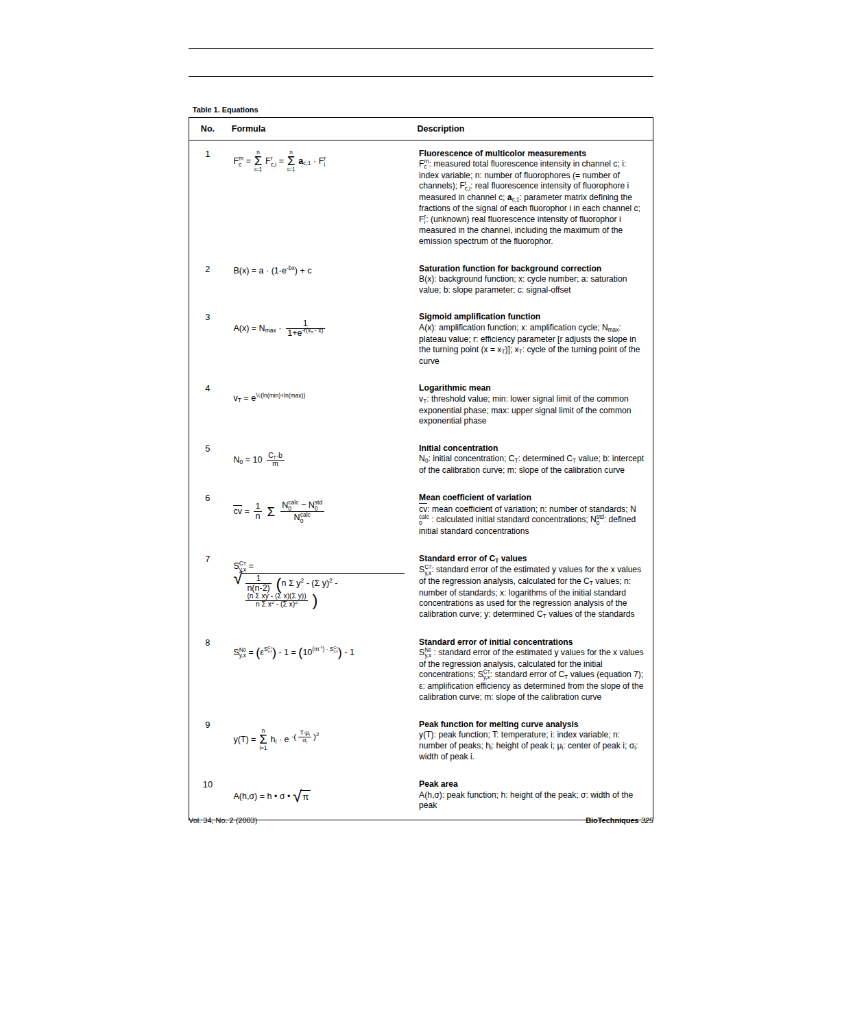Table 1. Equations
| No. | Formula | Description |
| --- | --- | --- |
| 1 | F m c = n Σ i=1 F r c,i = n Σ i=1 a c,1 · F r i | Fluorescence of multicolor measurements F m c : measured total fluorescence intensity in channel c; i: index variable; n: number of fluorophores (= number of channels); F r c,i : real fluorescence intensity of fluorophore i measured in channel c; a c,1 : parameter matrix defining the fractions of the signal of each fluorophor i in each channel c; F r i : (unknown) real fluorescence intensity of fluorophor i measured in the channel, including the maximum of the emission spectrum of the fluorophor. |
| 2 | B(x) = a · (1-e -bx ) + c | Saturation function for background correction B(x): background function; x: cycle number; a: saturation value; b: slope parameter; c: signal-offset |
| 3 | A(x) = N max · 1 1+e -r(x T - x) | Sigmoid amplification function A(x): amplification function; x: amplification cycle; N max : plateau value; r: efficiency parameter [r adjusts the slope in the turning point (x = x T )]; x T : cycle of the turning point of the curve |
| 4 | v T = e ½(ln(min)+ln(max)) | Logarithmic mean v T : threshold value; min: lower signal limit of the common exponential phase; max: upper signal limit of the common exponential phase |
| 5 | N 0 = 10 C T -b m | Initial concentration N 0 : initial concentration; C T : determined C T value; b: intercept of the calibration curve; m: slope of the calibration curve |
| 6 | cv = 1 n Σ N calc 0 − N std 0 N calc 0 | Mean coefficient of variation cv : mean coefficient of variation; n: number of standards; N calc 0 : calculated initial standard concentrations; N std 0 : defined initial standard concentrations |
| 7 | S C T y,x = 1 n(n-2) ( n Σ y 2 - (Σ y) 2 - (n Σ xy - (Σ x)(Σ y)) n Σ x 2 - (Σ x) 2 ) | Standard error of C T values S C T y,x : standard error of the estimated y values for the x values of the regression analysis, calculated for the C T values; n: number of standards; x: logarithms of the initial standard concentrations as used for the regression analysis of the calibration curve; y: determined C T values of the standards |
| 8 | S N 0 y,x = ( ε S C T y,x ) - 1 = ( 10 (m -1 ) · S C T y,x ) - 1 | Standard error of initial concentrations S N 0 y,x : standard error of the estimated y values for the x values of the regression analysis, calculated for the initial concentrations; S C T y,x : standard error of C T values (equation 7); ε: amplification efficiency as determined from the slope of the calibration curve; m: slope of the calibration curve |
| 9 | y(T) = n Σ i=1 h i · e - ( T-μ i σ i ) 2 | Peak function for melting curve analysis y(T): peak function; T: temperature; i: index variable; n: number of peaks; h i : height of peak i; μ i : center of peak i; σ i : width of peak i. |
| 10 | A(h,σ) = h • σ • π | Peak area A(h,σ): peak function; h: height of the peak; σ: width of the peak |
Vol. 34, No. 2 (2003)
BioTechniques 325